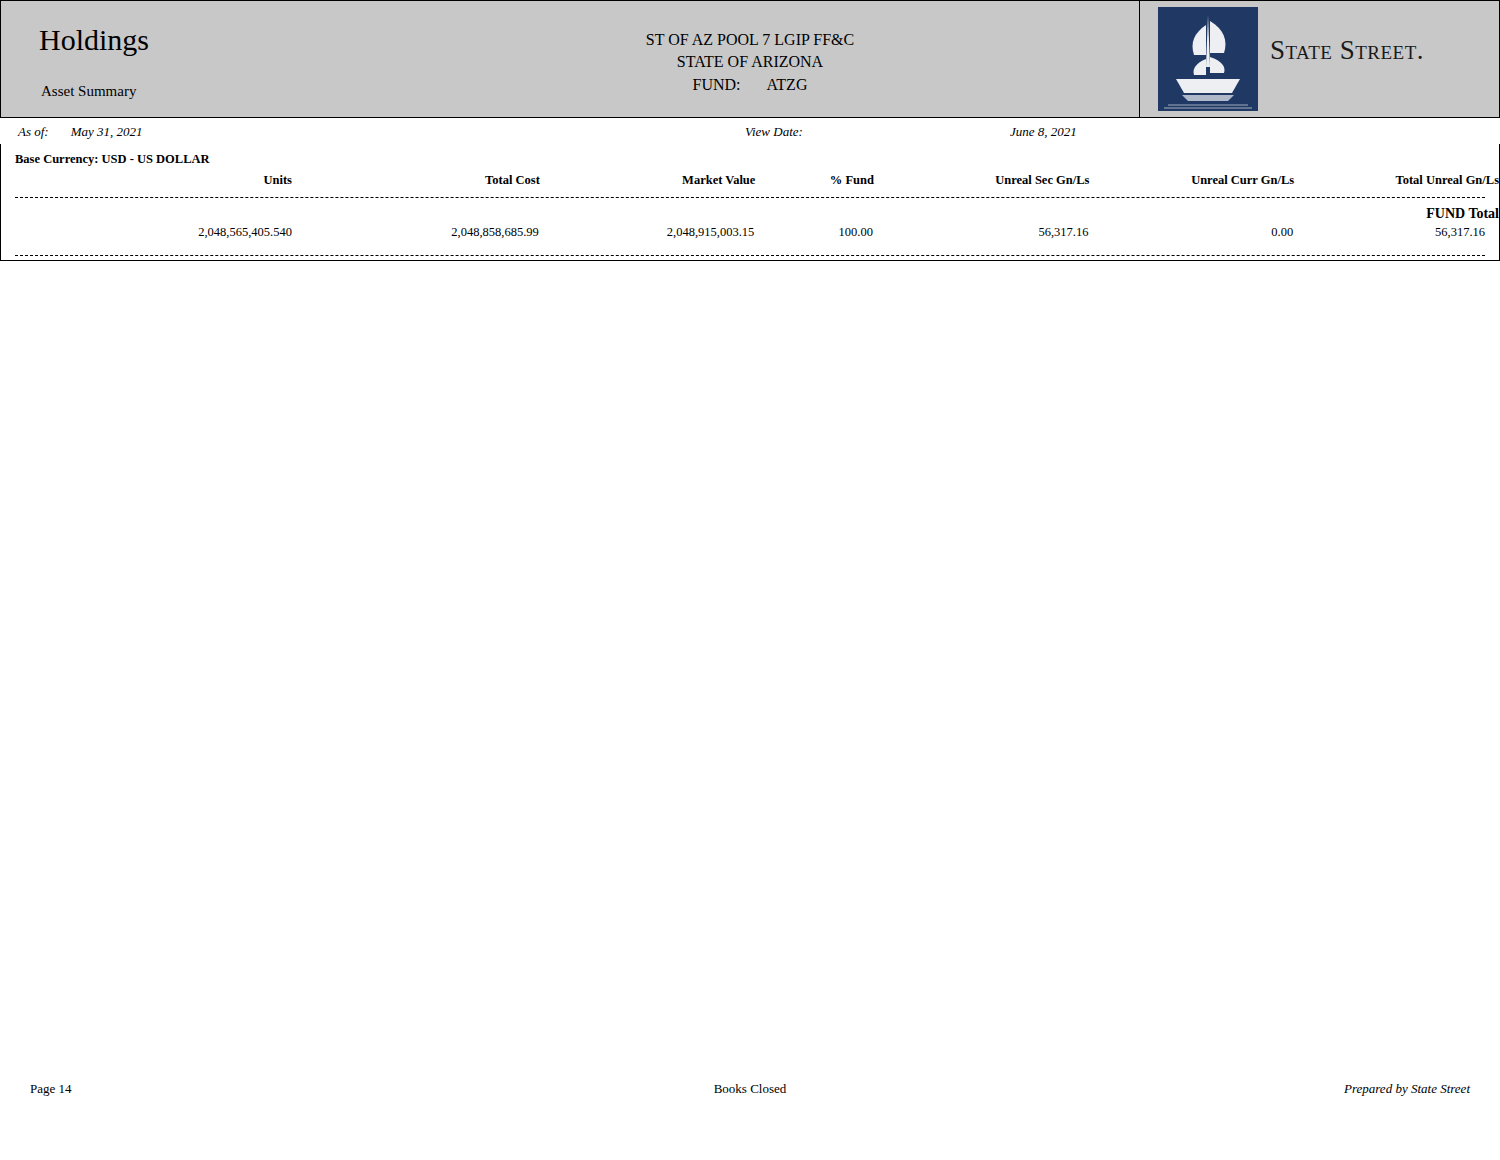Holdings
Asset Summary
ST OF AZ POOL 7 LGIP FF&C
STATE OF ARIZONA
FUND: ATZG
State Street.
As of: May 31, 2021
View Date: June 8, 2021
Base Currency: USD - US DOLLAR
| Units | Total Cost | Market Value | % Fund | Unreal Sec Gn/Ls | Unreal Curr Gn/Ls | Total Unreal Gn/Ls |
| --- | --- | --- | --- | --- | --- | --- |
| FUND Total |
| 2,048,565,405.540 | 2,048,858,685.99 | 2,048,915,003.15 | 100.00 | 56,317.16 | 0.00 | 56,317.16 |
Page 14
Books Closed
Prepared by State Street